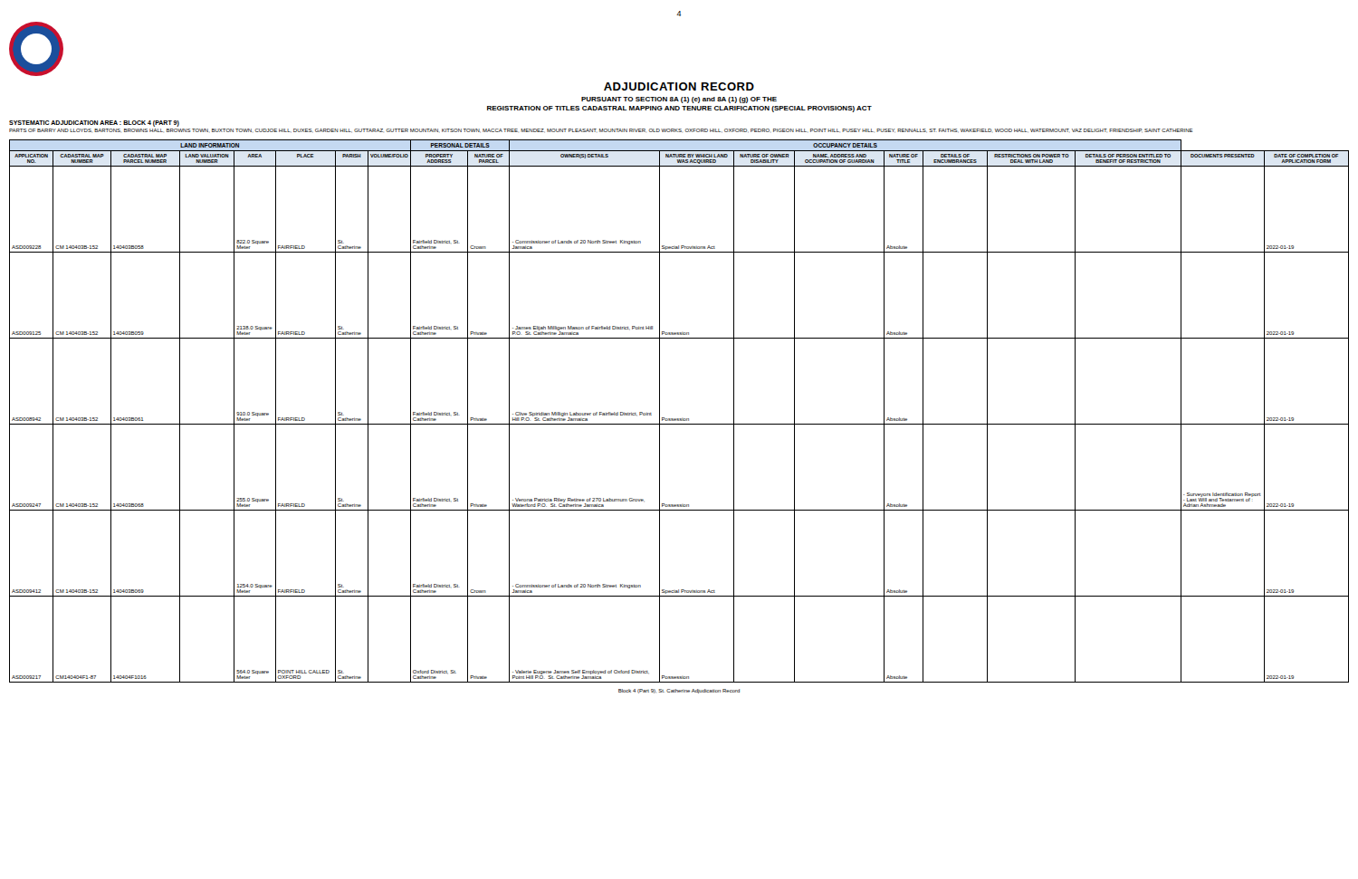4
ADJUDICATION RECORD
PURSUANT TO SECTION 8A (1) (e) and 8A (1) (g) OF THE
REGISTRATION OF TITLES CADASTRAL MAPPING AND TENURE CLARIFICATION (SPECIAL PROVISIONS) ACT
SYSTEMATIC ADJUDICATION AREA : BLOCK 4 (PART 9)
PARTS OF BARRY AND LLOYDS, BARTONS, BROWNS HALL, BROWNS TOWN, BUXTON TOWN, CUDJOE HILL, DUXES, GARDEN HILL, GUTTARAZ, GUTTER MOUNTAIN, KITSON TOWN, MACCA TREE, MENDEZ, MOUNT PLEASANT, MOUNTAIN RIVER, OLD WORKS, OXFORD HILL, OXFORD, PEDRO, PIGEON HILL, POINT HILL, PUSEY HILL, PUSEY, RENNALLS, ST. FAITHS, WAKEFIELD, WOOD HALL, WATERMOUNT, VAZ DELIGHT, FRIENDSHIP, SAINT CATHERINE
| LAND INFORMATION | PERSONAL DETAILS | OCCUPANCY DETAILS |
| --- | --- | --- |
| APPLICATION NO. | CADASTRAL MAP NUMBER | CADASTRAL MAP PARCEL NUMBER | LAND VALUATION NUMBER | AREA | PLACE | PARISH | VOLUME/FOLIO | PROPERTY ADDRESS | NATURE OF PARCEL | OWNER(S) DETAILS | NATURE BY WHICH LAND WAS ACQUIRED | NATURE OF OWNER DISABILITY | NAME, ADDRESS AND OCCUPATION OF GUARDIAN | NATURE OF TITLE | DETAILS OF ENCUMBRANCES | RESTRICTIONS ON POWER TO DEAL WITH LAND | DETAILS OF PERSON ENTITLED TO BENEFIT OF RESTRICTION | DOCUMENTS PRESENTED | DATE OF COMPLETION OF APPLICATION FORM |
| ASD009228 | CM 140403B-152 | 140403B058 | | 822.0 Square Meter | FAIRFIELD | St. Catherine | | Fairfield District, St. Catherine | Crown | - Commissioner of Lands of 20 North Street Kingston Jamaica | Special Provisions Act | | | Absolute | | | | | 2022-01-19 |
| ASD009125 | CM 140403B-152 | 140403B059 | | 2138.0 Square Meter | FAIRFIELD | St. Catherine | | Fairfield District, St Catherine | Private | - James Elijah Milligen Mason of Fairfield District, Point Hill P.O. St. Catherine Jamaica | Possession | | | Absolute | | | | | 2022-01-19 |
| ASD008942 | CM 140403B-152 | 140403B061 | | 910.0 Square Meter | FAIRFIELD | St. Catherine | | Fairfield District, St. Catherine | Private | - Clive Spiridian Milligin Labourer of Fairfield District, Point Hill P.O. St. Catherine Jamaica | Possession | | | Absolute | | | | | 2022-01-19 |
| ASD009247 | CM 140403B-152 | 140403B068 | | 255.0 Square Meter | FAIRFIELD | St. Catherine | | Fairfield District, St Catherine | Private | - Verona Patricia Riley Retiree of 270 Laburnum Grove, Waterford P.O. St. Catherine Jamaica | Possession | | | Absolute | | | | - Surveyors Identification Report - Last Will and Testament of : Adrian Ashmeade | 2022-01-19 |
| ASD009412 | CM 140403B-152 | 140403B069 | | 1254.0 Square Meter | FAIRFIELD | St. Catherine | | Fairfield District, St. Catherine | Crown | - Commissioner of Lands of 20 North Street Kingston Jamaica | Special Provisions Act | | | Absolute | | | | | 2022-01-19 |
| ASD009217 | CM140404F1-87 | 140404F1016 | | 564.0 Square Meter | POINT HILL CALLED OXFORD | St. Catherine | | Oxford District, St. Catherine | Private | - Valerie Eugene James Self Employed of Oxford District, Point Hill P.O. St. Catherine Jamaica | Possession | | | Absolute | | | | | 2022-01-19 |
Block 4 (Part 9), St. Catherine Adjudication Record